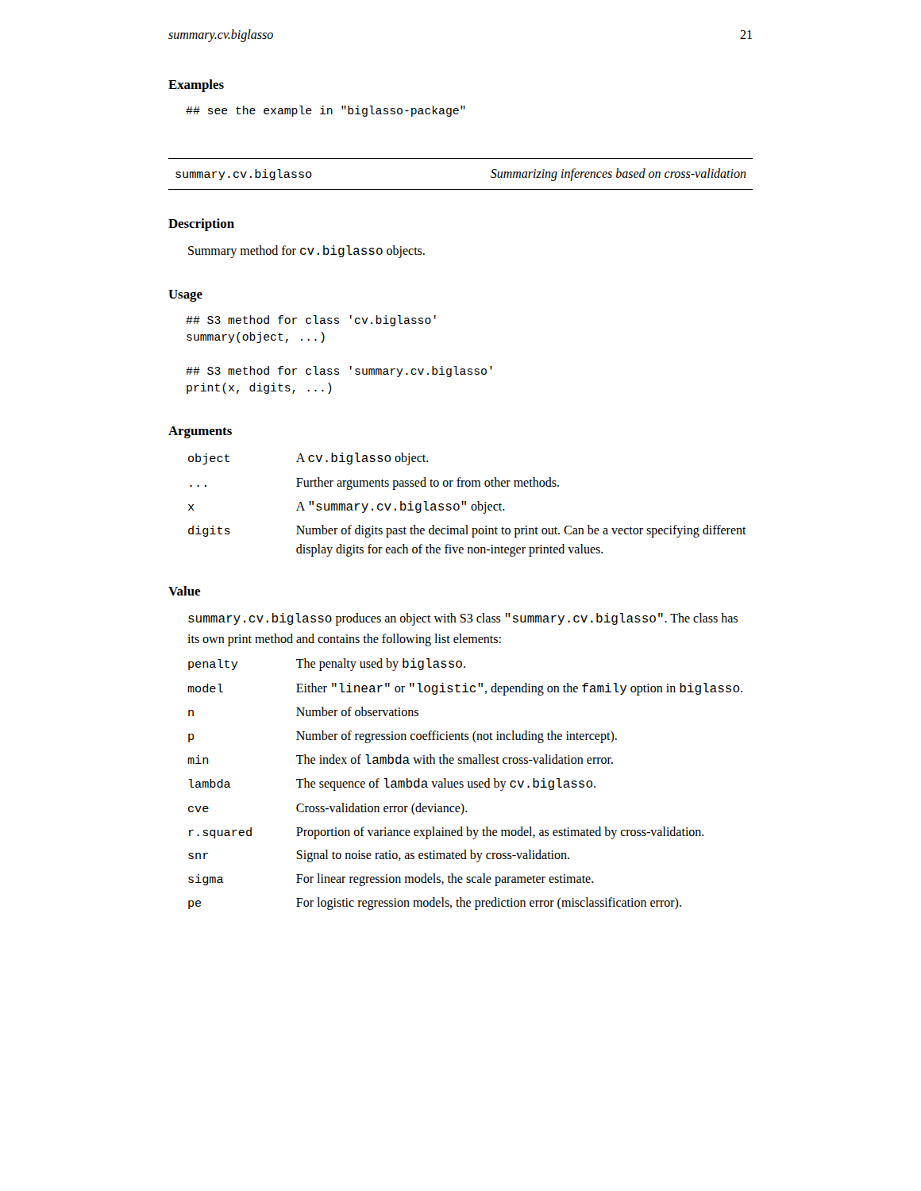summary.cv.biglasso 21
Examples
## see the example in "biglasso-package"
summary.cv.biglasso Summarizing inferences based on cross-validation
Description
Summary method for cv.biglasso objects.
Usage
## S3 method for class 'cv.biglasso'
summary(object, ...)

## S3 method for class 'summary.cv.biglasso'
print(x, digits, ...)
Arguments
object
A cv.biglasso object.
...
Further arguments passed to or from other methods.
x
A "summary.cv.biglasso" object.
digits
Number of digits past the decimal point to print out. Can be a vector specifying different display digits for each of the five non-integer printed values.
Value
summary.cv.biglasso produces an object with S3 class "summary.cv.biglasso". The class has its own print method and contains the following list elements:
penalty
The penalty used by biglasso.
model
Either "linear" or "logistic", depending on the family option in biglasso.
n
Number of observations
p
Number of regression coefficients (not including the intercept).
min
The index of lambda with the smallest cross-validation error.
lambda
The sequence of lambda values used by cv.biglasso.
cve
Cross-validation error (deviance).
r.squared
Proportion of variance explained by the model, as estimated by cross-validation.
snr
Signal to noise ratio, as estimated by cross-validation.
sigma
For linear regression models, the scale parameter estimate.
pe
For logistic regression models, the prediction error (misclassification error).